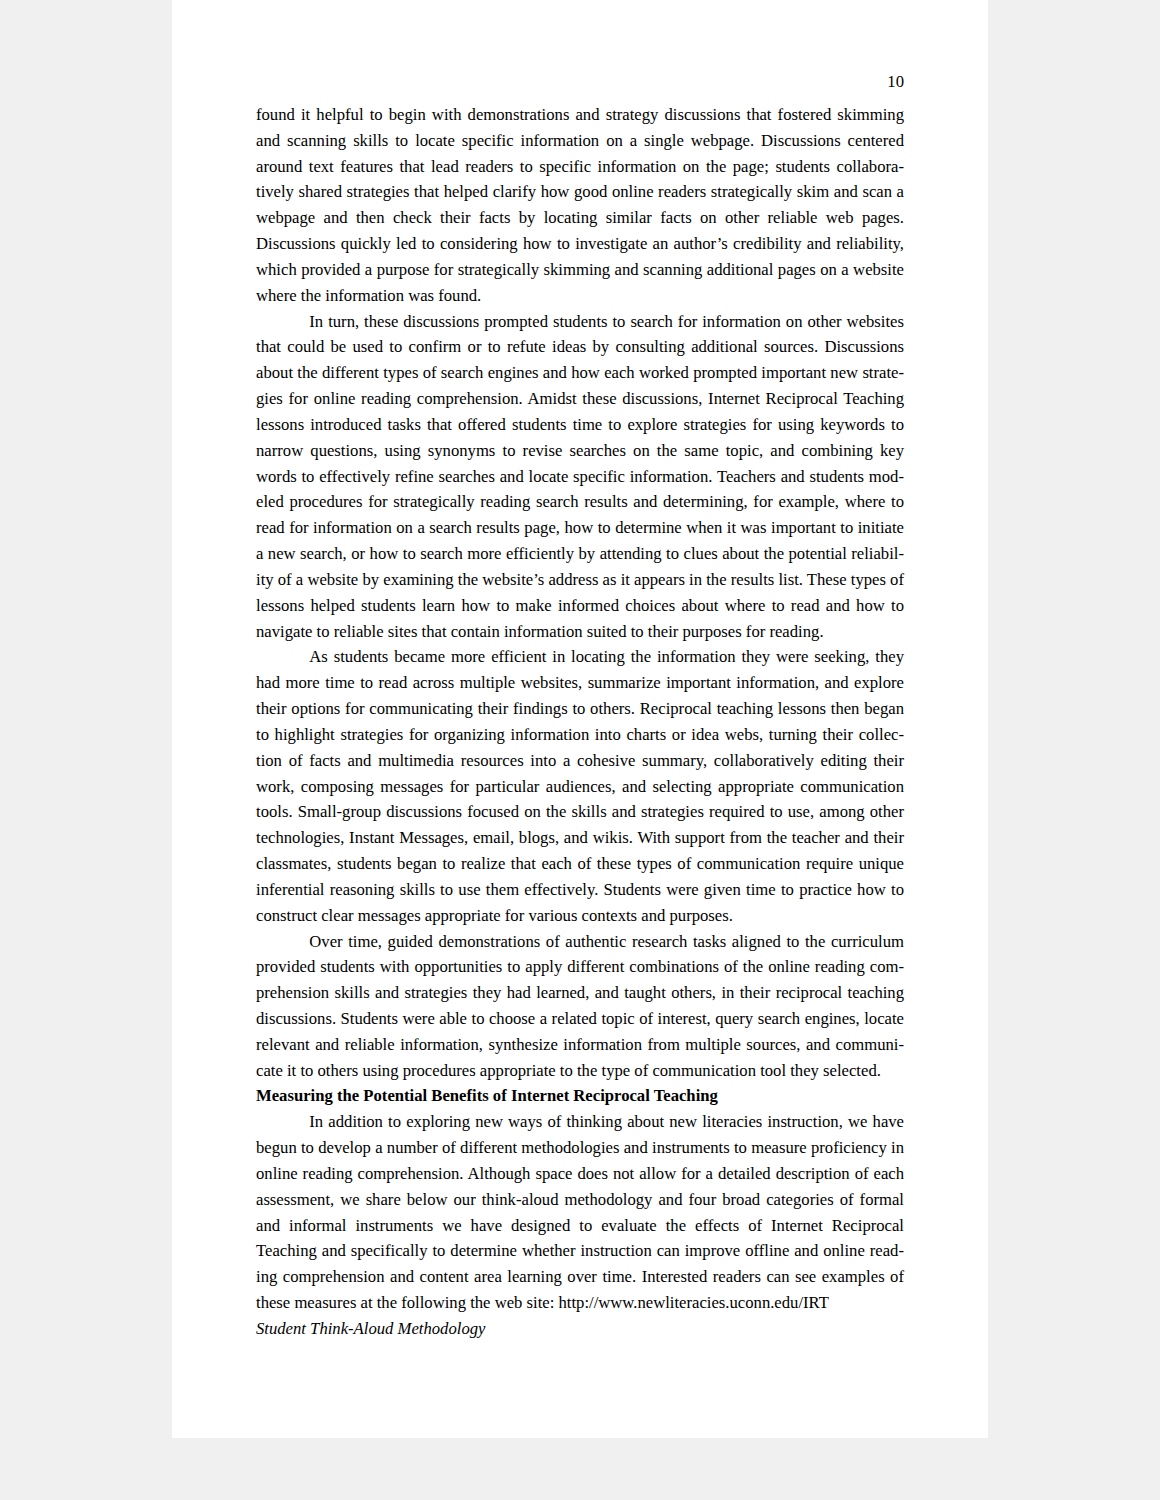10
found it helpful to begin with demonstrations and strategy discussions that fostered skimming and scanning skills to locate specific information on a single webpage. Discussions centered around text features that lead readers to specific information on the page; students collaboratively shared strategies that helped clarify how good online readers strategically skim and scan a webpage and then check their facts by locating similar facts on other reliable web pages. Discussions quickly led to considering how to investigate an author’s credibility and reliability, which provided a purpose for strategically skimming and scanning additional pages on a website where the information was found.
In turn, these discussions prompted students to search for information on other websites that could be used to confirm or to refute ideas by consulting additional sources. Discussions about the different types of search engines and how each worked prompted important new strategies for online reading comprehension. Amidst these discussions, Internet Reciprocal Teaching lessons introduced tasks that offered students time to explore strategies for using keywords to narrow questions, using synonyms to revise searches on the same topic, and combining key words to effectively refine searches and locate specific information. Teachers and students modeled procedures for strategically reading search results and determining, for example, where to read for information on a search results page, how to determine when it was important to initiate a new search, or how to search more efficiently by attending to clues about the potential reliability of a website by examining the website’s address as it appears in the results list. These types of lessons helped students learn how to make informed choices about where to read and how to navigate to reliable sites that contain information suited to their purposes for reading.
As students became more efficient in locating the information they were seeking, they had more time to read across multiple websites, summarize important information, and explore their options for communicating their findings to others. Reciprocal teaching lessons then began to highlight strategies for organizing information into charts or idea webs, turning their collection of facts and multimedia resources into a cohesive summary, collaboratively editing their work, composing messages for particular audiences, and selecting appropriate communication tools. Small-group discussions focused on the skills and strategies required to use, among other technologies, Instant Messages, email, blogs, and wikis. With support from the teacher and their classmates, students began to realize that each of these types of communication require unique inferential reasoning skills to use them effectively. Students were given time to practice how to construct clear messages appropriate for various contexts and purposes.
Over time, guided demonstrations of authentic research tasks aligned to the curriculum provided students with opportunities to apply different combinations of the online reading comprehension skills and strategies they had learned, and taught others, in their reciprocal teaching discussions. Students were able to choose a related topic of interest, query search engines, locate relevant and reliable information, synthesize information from multiple sources, and communicate it to others using procedures appropriate to the type of communication tool they selected.
Measuring the Potential Benefits of Internet Reciprocal Teaching
In addition to exploring new ways of thinking about new literacies instruction, we have begun to develop a number of different methodologies and instruments to measure proficiency in online reading comprehension. Although space does not allow for a detailed description of each assessment, we share below our think-aloud methodology and four broad categories of formal and informal instruments we have designed to evaluate the effects of Internet Reciprocal Teaching and specifically to determine whether instruction can improve offline and online reading comprehension and content area learning over time. Interested readers can see examples of these measures at the following the web site: http://www.newliteracies.uconn.edu/IRT
Student Think-Aloud Methodology